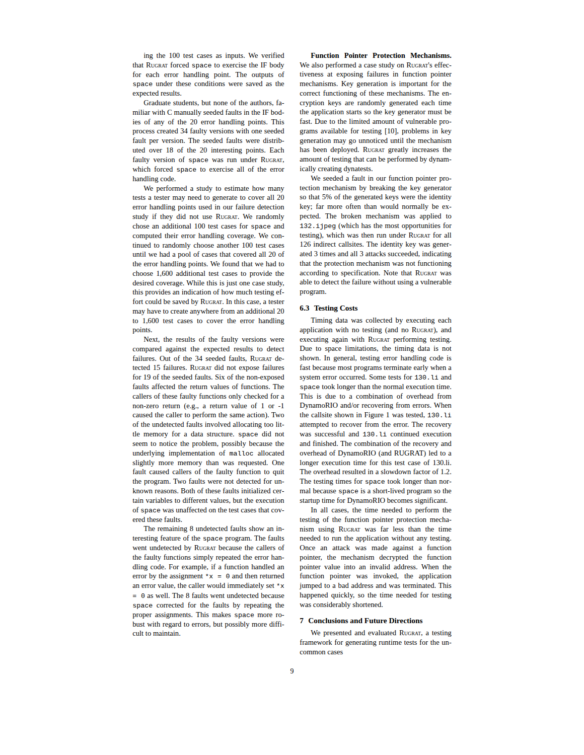ing the 100 test cases as inputs. We verified that Rugrat forced space to exercise the IF body for each error handling point. The outputs of space under these conditions were saved as the expected results.
Graduate students, but none of the authors, familiar with C manually seeded faults in the IF bodies of any of the 20 error handling points. This process created 34 faulty versions with one seeded fault per version. The seeded faults were distributed over 18 of the 20 interesting points. Each faulty version of space was run under Rugrat, which forced space to exercise all of the error handling code.
We performed a study to estimate how many tests a tester may need to generate to cover all 20 error handling points used in our failure detection study if they did not use Rugrat. We randomly chose an additional 100 test cases for space and computed their error handling coverage. We continued to randomly choose another 100 test cases until we had a pool of cases that covered all 20 of the error handling points. We found that we had to choose 1,600 additional test cases to provide the desired coverage. While this is just one case study, this provides an indication of how much testing effort could be saved by Rugrat. In this case, a tester may have to create anywhere from an additional 20 to 1,600 test cases to cover the error handling points.
Next, the results of the faulty versions were compared against the expected results to detect failures. Out of the 34 seeded faults, Rugrat detected 15 failures. Rugrat did not expose failures for 19 of the seeded faults. Six of the non-exposed faults affected the return values of functions. The callers of these faulty functions only checked for a non-zero return (e.g., a return value of 1 or -1 caused the caller to perform the same action). Two of the undetected faults involved allocating too little memory for a data structure. space did not seem to notice the problem, possibly because the underlying implementation of malloc allocated slightly more memory than was requested. One fault caused callers of the faulty function to quit the program. Two faults were not detected for unknown reasons. Both of these faults initialized certain variables to different values, but the execution of space was unaffected on the test cases that covered these faults.
The remaining 8 undetected faults show an interesting feature of the space program. The faults went undetected by Rugrat because the callers of the faulty functions simply repeated the error handling code. For example, if a function handled an error by the assignment *x = 0 and then returned an error value, the caller would immediately set *x = 0 as well. The 8 faults went undetected because space corrected for the faults by repeating the proper assignments. This makes space more robust with regard to errors, but possibly more difficult to maintain.
Function Pointer Protection Mechanisms. We also performed a case study on Rugrat's effectiveness at exposing failures in function pointer mechanisms. Key generation is important for the correct functioning of these mechanisms. The encryption keys are randomly generated each time the application starts so the key generator must be fast. Due to the limited amount of vulnerable programs available for testing [10], problems in key generation may go unnoticed until the mechanism has been deployed. Rugrat greatly increases the amount of testing that can be performed by dynamically creating dynatests.
We seeded a fault in our function pointer protection mechanism by breaking the key generator so that 5% of the generated keys were the identity key; far more often than would normally be expected. The broken mechanism was applied to 132.ijpeg (which has the most opportunities for testing), which was then run under Rugrat for all 126 indirect callsites. The identity key was generated 3 times and all 3 attacks succeeded, indicating that the protection mechanism was not functioning according to specification. Note that Rugrat was able to detect the failure without using a vulnerable program.
6.3 Testing Costs
Timing data was collected by executing each application with no testing (and no Rugrat), and executing again with Rugrat performing testing. Due to space limitations, the timing data is not shown. In general, testing error handling code is fast because most programs terminate early when a system error occurred. Some tests for 130.li and space took longer than the normal execution time. This is due to a combination of overhead from DynamoRIO and/or recovering from errors. When the callsite shown in Figure 1 was tested, 130.li attempted to recover from the error. The recovery was successful and 130.li continued execution and finished. The combination of the recovery and overhead of DynamoRIO (and RUGRAT) led to a longer execution time for this test case of 130.li. The overhead resulted in a slowdown factor of 1.2. The testing times for space took longer than normal because space is a short-lived program so the startup time for DynamoRIO becomes significant.
In all cases, the time needed to perform the testing of the function pointer protection mechanism using Rugrat was far less than the time needed to run the application without any testing. Once an attack was made against a function pointer, the mechanism decrypted the function pointer value into an invalid address. When the function pointer was invoked, the application jumped to a bad address and was terminated. This happened quickly, so the time needed for testing was considerably shortened.
7 Conclusions and Future Directions
We presented and evaluated Rugrat, a testing framework for generating runtime tests for the uncommon cases
9